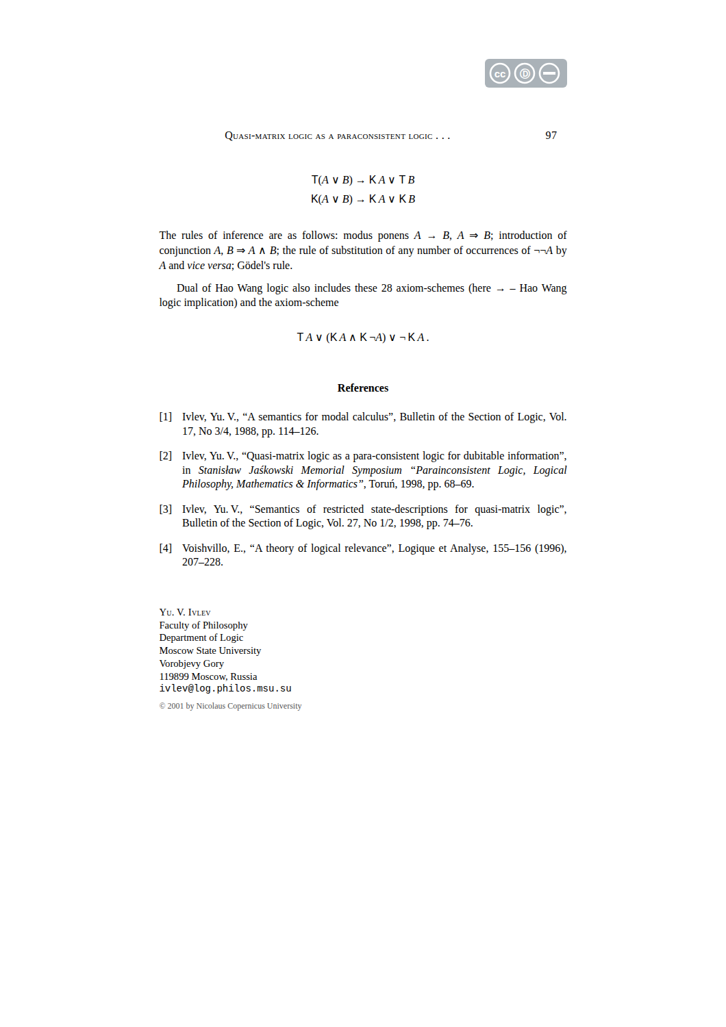cc Ⓓ
Quasi-matrix logic as a paraconsistent logic . . . 97
T(A ∨ B) → K A ∨ T B K(A ∨ B) → K A ∨ K B
The rules of inference are as follows: modus ponens A → B, A ⇒ B; introduction of conjunction A, B ⇒ A ∧ B; the rule of substitution of any number of occurrences of ¬¬A by A and vice versa; Gödel's rule.
Dual of Hao Wang logic also includes these 28 axiom-schemes (here → – Hao Wang logic implication) and the axiom-scheme
T A ∨ (K A ∧ K ¬A) ∨ ¬ K A .
References
[1] Ivlev, Yu. V., “A semantics for modal calculus”, Bulletin of the Section of Logic, Vol. 17, No 3/4, 1988, pp. 114–126.
[2] Ivlev, Yu. V., “Quasi-matrix logic as a para-consistent logic for dubitable information”, in Stanisław Jaśkowski Memorial Symposium “Parainconsistent Logic, Logical Philosophy, Mathematics & Informatics”, Toruń, 1998, pp. 68–69.
[3] Ivlev, Yu. V., “Semantics of restricted state-descriptions for quasi-matrix logic”, Bulletin of the Section of Logic, Vol. 27, No 1/2, 1998, pp. 74–76.
[4] Voishvillo, E., “A theory of logical relevance”, Logique et Analyse, 155–156 (1996), 207–228.
Yu. V. Ivlev
Faculty of Philosophy
Department of Logic
Moscow State University
Vorobjevy Gory
119899 Moscow, Russia
ivlev@log.philos.msu.su
© 2001 by Nicolaus Copernicus University